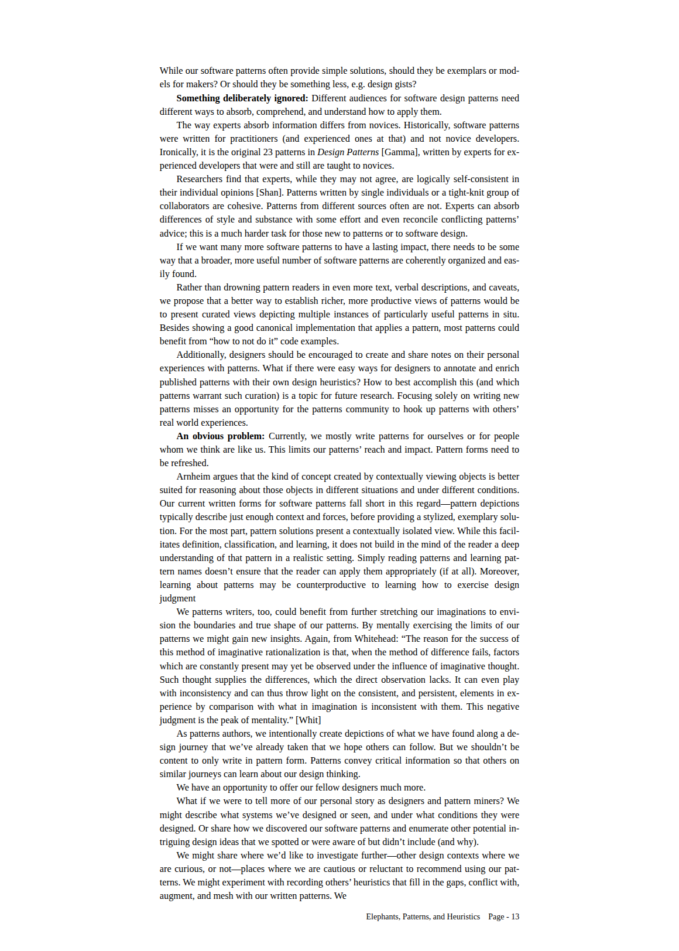While our software patterns often provide simple solutions, should they be exemplars or models for makers? Or should they be something less, e.g. design gists?
Something deliberately ignored: Different audiences for software design patterns need different ways to absorb, comprehend, and understand how to apply them.
The way experts absorb information differs from novices. Historically, software patterns were written for practitioners (and experienced ones at that) and not novice developers. Ironically, it is the original 23 patterns in Design Patterns [Gamma], written by experts for experienced developers that were and still are taught to novices.
Researchers find that experts, while they may not agree, are logically self-consistent in their individual opinions [Shan]. Patterns written by single individuals or a tight-knit group of collaborators are cohesive. Patterns from different sources often are not. Experts can absorb differences of style and substance with some effort and even reconcile conflicting patterns’ advice; this is a much harder task for those new to patterns or to software design.
If we want many more software patterns to have a lasting impact, there needs to be some way that a broader, more useful number of software patterns are coherently organized and easily found.
Rather than drowning pattern readers in even more text, verbal descriptions, and caveats, we propose that a better way to establish richer, more productive views of patterns would be to present curated views depicting multiple instances of particularly useful patterns in situ. Besides showing a good canonical implementation that applies a pattern, most patterns could benefit from “how to not do it” code examples.
Additionally, designers should be encouraged to create and share notes on their personal experiences with patterns. What if there were easy ways for designers to annotate and enrich published patterns with their own design heuristics? How to best accomplish this (and which patterns warrant such curation) is a topic for future research. Focusing solely on writing new patterns misses an opportunity for the patterns community to hook up patterns with others’ real world experiences.
An obvious problem: Currently, we mostly write patterns for ourselves or for people whom we think are like us. This limits our patterns’ reach and impact. Pattern forms need to be refreshed.
Arnheim argues that the kind of concept created by contextually viewing objects is better suited for reasoning about those objects in different situations and under different conditions. Our current written forms for software patterns fall short in this regard—pattern depictions typically describe just enough context and forces, before providing a stylized, exemplary solution. For the most part, pattern solutions present a contextually isolated view. While this facilitates definition, classification, and learning, it does not build in the mind of the reader a deep understanding of that pattern in a realistic setting. Simply reading patterns and learning pattern names doesn’t ensure that the reader can apply them appropriately (if at all). Moreover, learning about patterns may be counterproductive to learning how to exercise design judgment
We patterns writers, too, could benefit from further stretching our imaginations to envision the boundaries and true shape of our patterns. By mentally exercising the limits of our patterns we might gain new insights. Again, from Whitehead: “The reason for the success of this method of imaginative rationalization is that, when the method of difference fails, factors which are constantly present may yet be observed under the influence of imaginative thought. Such thought supplies the differences, which the direct observation lacks. It can even play with inconsistency and can thus throw light on the consistent, and persistent, elements in experience by comparison with what in imagination is inconsistent with them. This negative judgment is the peak of mentality.” [Whit]
As patterns authors, we intentionally create depictions of what we have found along a design journey that we’ve already taken that we hope others can follow. But we shouldn’t be content to only write in pattern form. Patterns convey critical information so that others on similar journeys can learn about our design thinking.
We have an opportunity to offer our fellow designers much more.
What if we were to tell more of our personal story as designers and pattern miners? We might describe what systems we’ve designed or seen, and under what conditions they were designed. Or share how we discovered our software patterns and enumerate other potential intriguing design ideas that we spotted or were aware of but didn’t include (and why).
We might share where we’d like to investigate further—other design contexts where we are curious, or not—places where we are cautious or reluctant to recommend using our patterns. We might experiment with recording others’ heuristics that fill in the gaps, conflict with, augment, and mesh with our written patterns. We
Elephants, Patterns, and Heuristics Page - 13